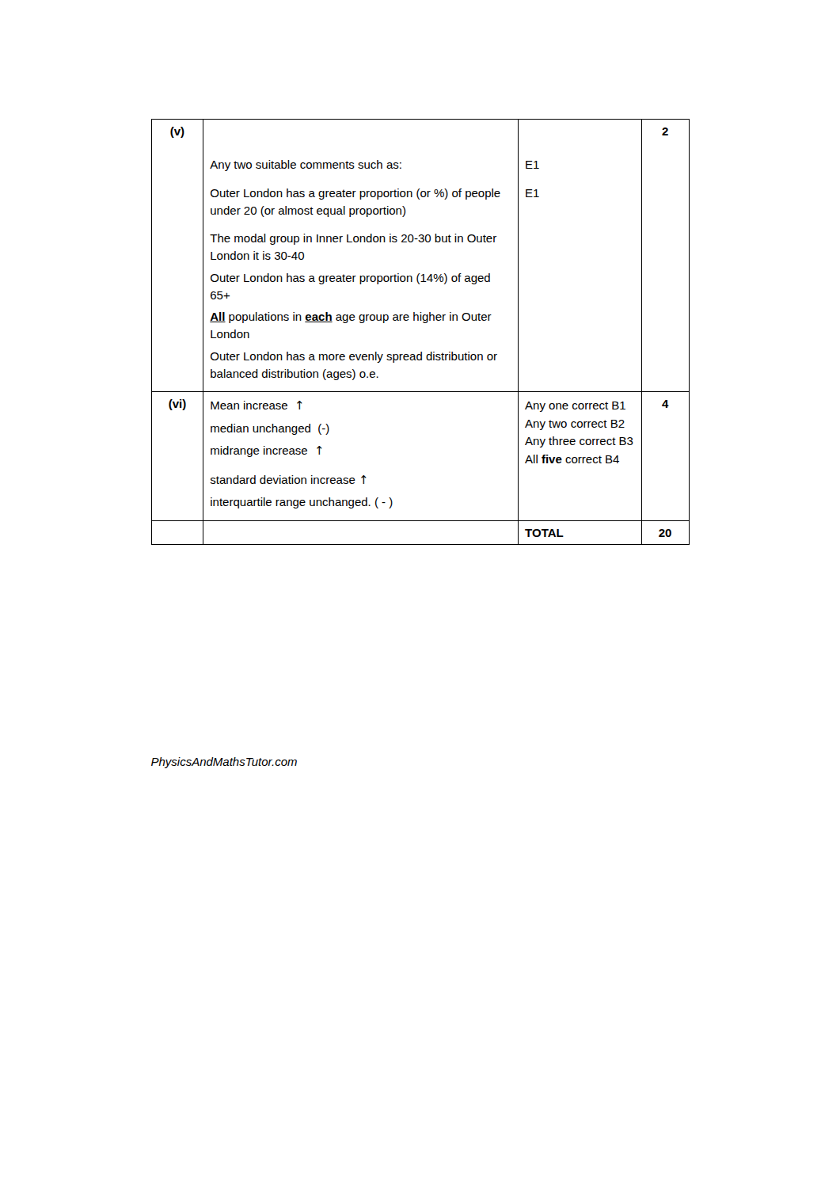| (v) | Any two suitable comments such as: Outer London has a greater proportion (or %) of people under 20 (or almost equal proportion) The modal group in Inner London is 20-30 but in Outer London it is 30-40 Outer London has a greater proportion (14%) of aged 65+ All populations in each age group are higher in Outer London Outer London has a more evenly spread distribution or balanced distribution (ages) o.e. | E1 E1 | 2 |
| (vi) | Mean increase ↑ median unchanged (-) midrange increase ↑ standard deviation increase ↑ interquartile range unchanged. ( - ) | Any one correct B1 Any two correct B2 Any three correct B3 All five correct B4 | 4 |
| | | TOTAL | 20 |
PhysicsAndMathsTutor.com